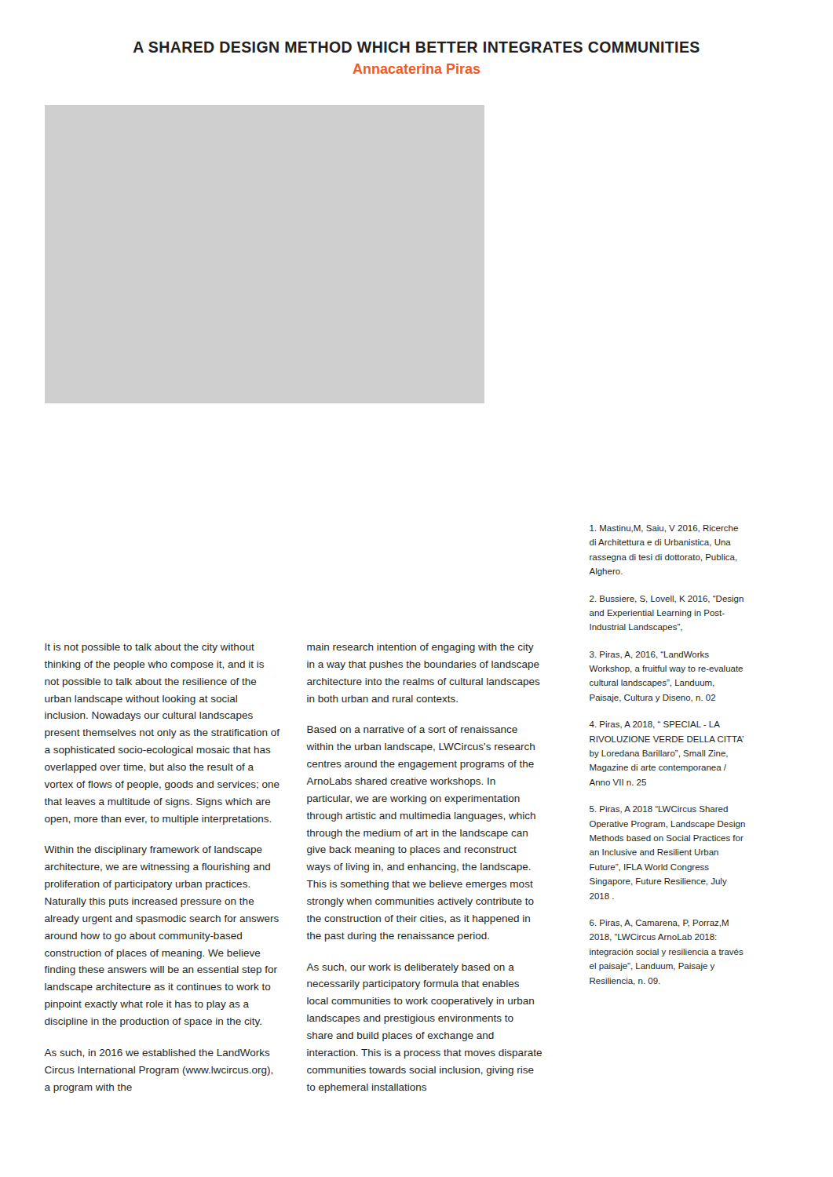A Shared Design Method Which Better Integrates Communities
Annacaterina Piras
It is not possible to talk about the city without thinking of the people who compose it, and it is not possible to talk about the resilience of the urban landscape without looking at social inclusion. Nowadays our cultural landscapes present themselves not only as the stratification of a sophisticated socio-ecological mosaic that has overlapped over time, but also the result of a vortex of flows of people, goods and services; one that leaves a multitude of signs. Signs which are open, more than ever, to multiple interpretations.
Within the disciplinary framework of landscape architecture, we are witnessing a flourishing and proliferation of participatory urban practices. Naturally this puts increased pressure on the already urgent and spasmodic search for answers around how to go about community-based construction of places of meaning. We believe finding these answers will be an essential step for landscape architecture as it continues to work to pinpoint exactly what role it has to play as a discipline in the production of space in the city.
As such, in 2016 we established the LandWorks Circus International Program (www.lwcircus.org), a program with the
main research intention of engaging with the city in a way that pushes the boundaries of landscape architecture into the realms of cultural landscapes in both urban and rural contexts.
Based on a narrative of a sort of renaissance within the urban landscape, LWCircus's research centres around the engagement programs of the ArnoLabs shared creative workshops. In particular, we are working on experimentation through artistic and multimedia languages, which through the medium of art in the landscape can give back meaning to places and reconstruct ways of living in, and enhancing, the landscape. This is something that we believe emerges most strongly when communities actively contribute to the construction of their cities, as it happened in the past during the renaissance period.
As such, our work is deliberately based on a necessarily participatory formula that enables local communities to work cooperatively in urban landscapes and prestigious environments to share and build places of exchange and interaction. This is a process that moves disparate communities towards social inclusion, giving rise to ephemeral installations
1. Mastinu,M, Saiu, V 2016, Ricerche di Architettura e di Urbanistica, Una rassegna di tesi di dottorato, Publica, Alghero.
2. Bussiere, S, Lovell, K 2016, “Design and Experiential Learning in Post-Industrial Landscapes”,
3. Piras, A, 2016, “LandWorks Workshop, a fruitful way to re-evaluate cultural landscapes”, Landuum, Paisaje, Cultura y Diseno, n. 02
4. Piras, A 2018, “ SPECIAL - LA RIVOLUZIONE VERDE DELLA CITTA’ by Loredana Barillaro”, Small Zine, Magazine di arte contemporanea / Anno VII n. 25
5. Piras, A 2018 “LWCircus Shared Operative Program, Landscape Design Methods based on Social Practices for an Inclusive and Resilient Urban Future”, IFLA World Congress Singapore, Future Resilience, July 2018 .
6. Piras, A, Camarena, P, Porraz,M 2018, “LWCircus ArnoLab 2018: integración social y resiliencia a través el paisaje”, Landuum, Paisaje y Resiliencia, n. 09.